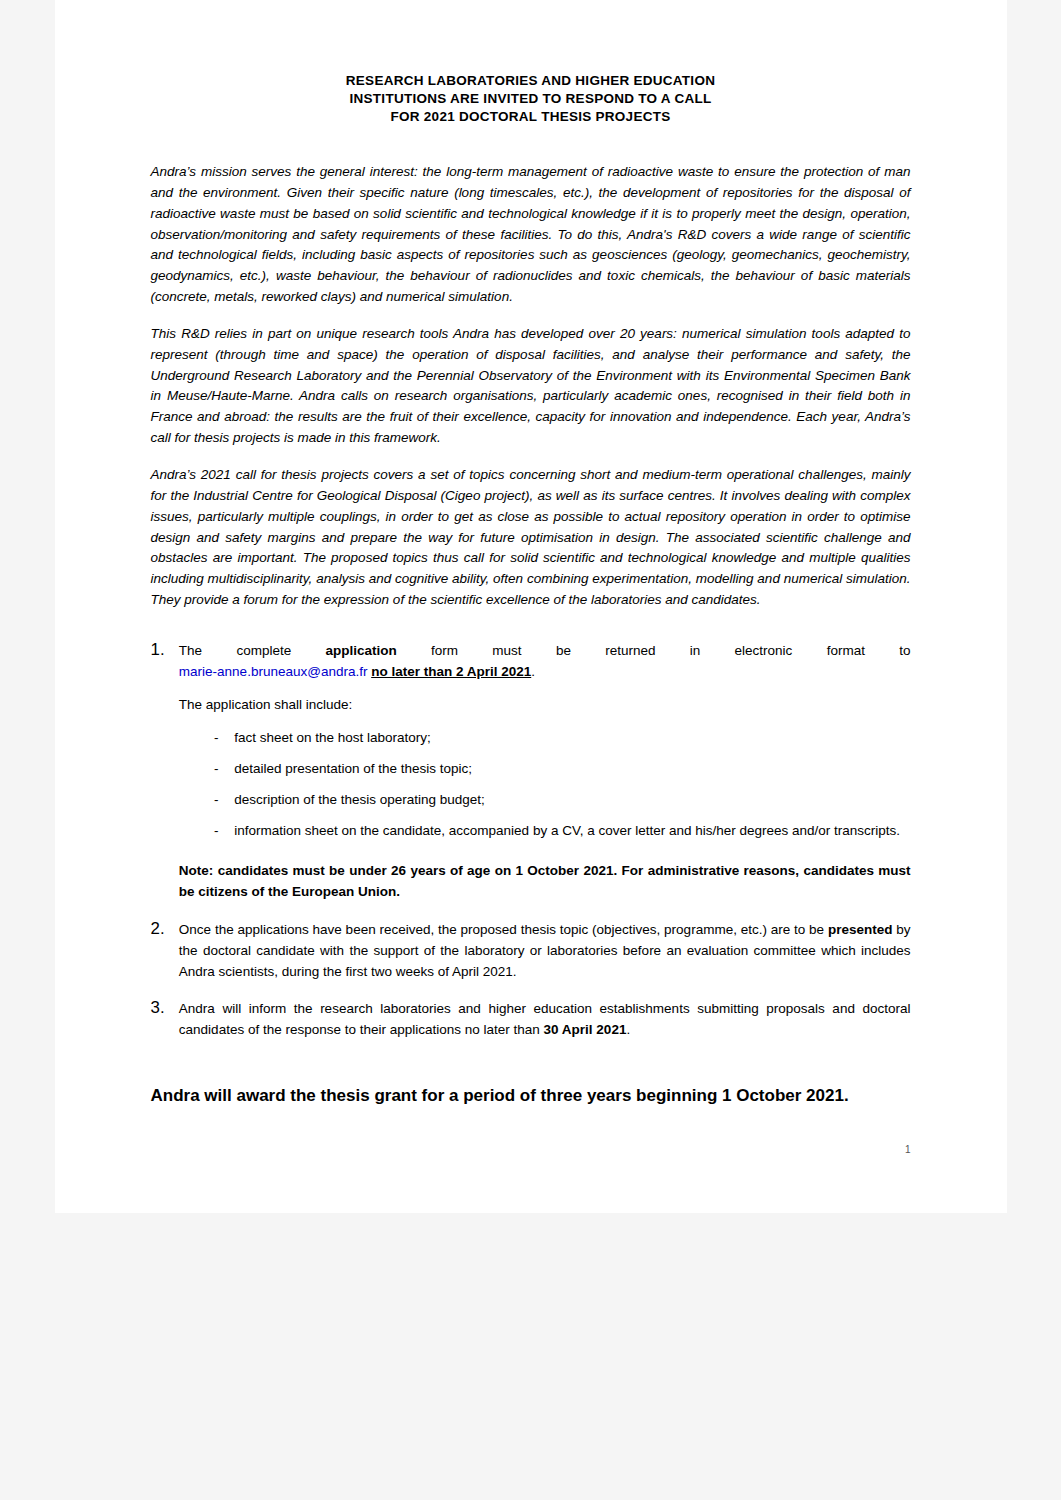Research Laboratories and Higher Education
Institutions are Invited to Respond to a Call
for 2021 Doctoral Thesis Projects
Andra’s mission serves the general interest: the long-term management of radioactive waste to ensure the protection of man and the environment. Given their specific nature (long timescales, etc.), the development of repositories for the disposal of radioactive waste must be based on solid scientific and technological knowledge if it is to properly meet the design, operation, observation/monitoring and safety requirements of these facilities. To do this, Andra's R&D covers a wide range of scientific and technological fields, including basic aspects of repositories such as geosciences (geology, geomechanics, geochemistry, geodynamics, etc.), waste behaviour, the behaviour of radionuclides and toxic chemicals, the behaviour of basic materials (concrete, metals, reworked clays) and numerical simulation.
This R&D relies in part on unique research tools Andra has developed over 20 years: numerical simulation tools adapted to represent (through time and space) the operation of disposal facilities, and analyse their performance and safety, the Underground Research Laboratory and the Perennial Observatory of the Environment with its Environmental Specimen Bank in Meuse/Haute-Marne. Andra calls on research organisations, particularly academic ones, recognised in their field both in France and abroad: the results are the fruit of their excellence, capacity for innovation and independence. Each year, Andra’s call for thesis projects is made in this framework.
Andra’s 2021 call for thesis projects covers a set of topics concerning short and medium-term operational challenges, mainly for the Industrial Centre for Geological Disposal (Cigeo project), as well as its surface centres. It involves dealing with complex issues, particularly multiple couplings, in order to get as close as possible to actual repository operation in order to optimise design and safety margins and prepare the way for future optimisation in design. The associated scientific challenge and obstacles are important. The proposed topics thus call for solid scientific and technological knowledge and multiple qualities including multidisciplinarity, analysis and cognitive ability, often combining experimentation, modelling and numerical simulation. They provide a forum for the expression of the scientific excellence of the laboratories and candidates.
The complete application form must be returned in electronic format to marie-anne.bruneaux@andra.fr no later than 2 April 2021.
The application shall include:
fact sheet on the host laboratory;
detailed presentation of the thesis topic;
description of the thesis operating budget;
information sheet on the candidate, accompanied by a CV, a cover letter and his/her degrees and/or transcripts.
Note: candidates must be under 26 years of age on 1 October 2021. For administrative reasons, candidates must be citizens of the European Union.
Once the applications have been received, the proposed thesis topic (objectives, programme, etc.) are to be presented by the doctoral candidate with the support of the laboratory or laboratories before an evaluation committee which includes Andra scientists, during the first two weeks of April 2021.
Andra will inform the research laboratories and higher education establishments submitting proposals and doctoral candidates of the response to their applications no later than 30 April 2021.
Andra will award the thesis grant for a period of three years beginning 1 October 2021.
1